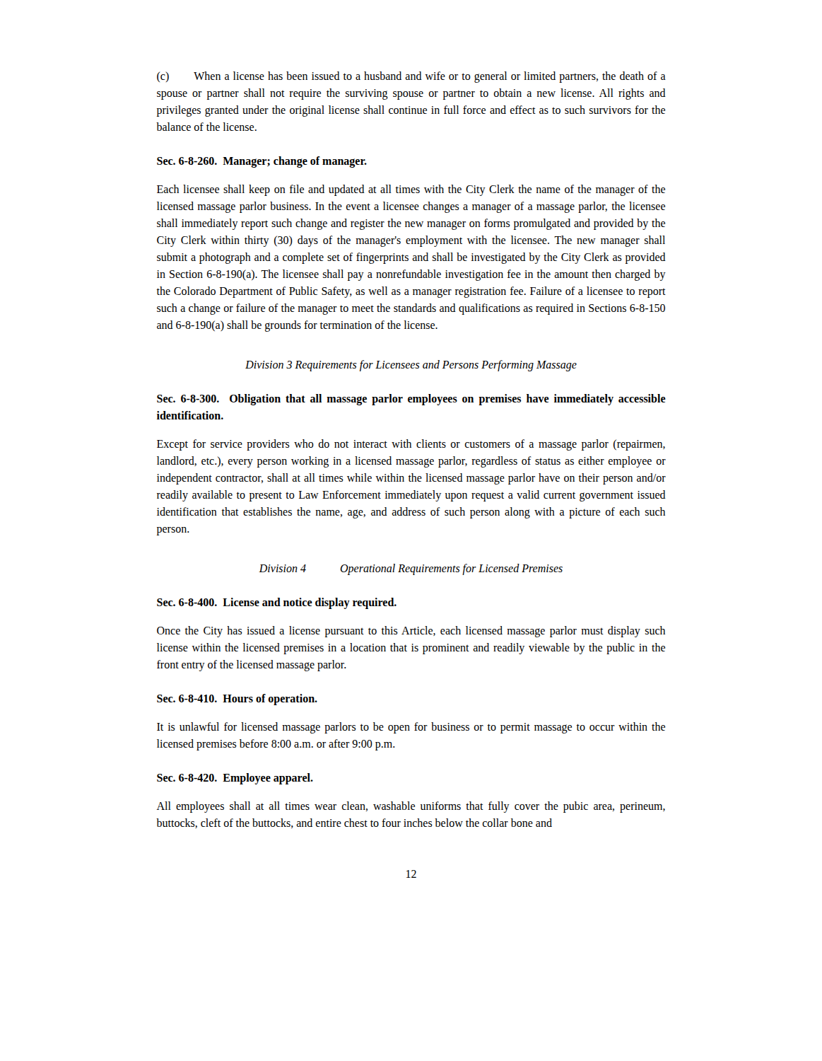(c) When a license has been issued to a husband and wife or to general or limited partners, the death of a spouse or partner shall not require the surviving spouse or partner to obtain a new license. All rights and privileges granted under the original license shall continue in full force and effect as to such survivors for the balance of the license.
Sec. 6-8-260. Manager; change of manager.
Each licensee shall keep on file and updated at all times with the City Clerk the name of the manager of the licensed massage parlor business. In the event a licensee changes a manager of a massage parlor, the licensee shall immediately report such change and register the new manager on forms promulgated and provided by the City Clerk within thirty (30) days of the manager's employment with the licensee. The new manager shall submit a photograph and a complete set of fingerprints and shall be investigated by the City Clerk as provided in Section 6-8-190(a). The licensee shall pay a nonrefundable investigation fee in the amount then charged by the Colorado Department of Public Safety, as well as a manager registration fee. Failure of a licensee to report such a change or failure of the manager to meet the standards and qualifications as required in Sections 6-8-150 and 6-8-190(a) shall be grounds for termination of the license.
Division 3 Requirements for Licensees and Persons Performing Massage
Sec. 6-8-300. Obligation that all massage parlor employees on premises have immediately accessible identification.
Except for service providers who do not interact with clients or customers of a massage parlor (repairmen, landlord, etc.), every person working in a licensed massage parlor, regardless of status as either employee or independent contractor, shall at all times while within the licensed massage parlor have on their person and/or readily available to present to Law Enforcement immediately upon request a valid current government issued identification that establishes the name, age, and address of such person along with a picture of each such person.
Division 4 Operational Requirements for Licensed Premises
Sec. 6-8-400. License and notice display required.
Once the City has issued a license pursuant to this Article, each licensed massage parlor must display such license within the licensed premises in a location that is prominent and readily viewable by the public in the front entry of the licensed massage parlor.
Sec. 6-8-410. Hours of operation.
It is unlawful for licensed massage parlors to be open for business or to permit massage to occur within the licensed premises before 8:00 a.m. or after 9:00 p.m.
Sec. 6-8-420. Employee apparel.
All employees shall at all times wear clean, washable uniforms that fully cover the pubic area, perineum, buttocks, cleft of the buttocks, and entire chest to four inches below the collar bone and
12